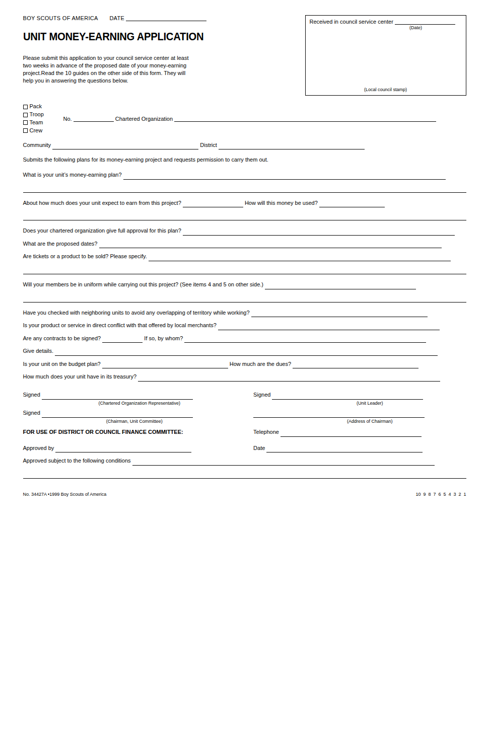BOY SCOUTS OF AMERICA DATE
UNIT MONEY-EARNING APPLICATION
Please submit this application to your council service center at least two weeks in advance of the proposed date of your money-earning project.Read the 10 guides on the other side of this form. They will help you in answering the questions below.
Received in council service center
(Date)
(Local council stamp)
Pack
Troop
Team
Crew
No. Chartered Organization
Community District
Submits the following plans for its money-earning project and requests permission to carry them out.
What is your unit’s money-earning plan?
About how much does your unit expect to earn from this project? How will this money be used?
Does your chartered organization give full approval for this plan?
What are the proposed dates?
Are tickets or a product to be sold? Please specify.
Will your members be in uniform while carrying out this project? (See items 4 and 5 on other side.)
Have you checked with neighboring units to avoid any overlapping of territory while working?
Is your product or service in direct conflict with that offered by local merchants?
Are any contracts to be signed? If so, by whom?
Give details.
Is your unit on the budget plan? How much are the dues?
How much does your unit have in its treasury?
Signed
(Chartered Organization Representative)
Signed
(Unit Leader)
Signed
(Chairman, Unit Committee)
(Address of Chairman)
FOR USE OF DISTRICT OR COUNCIL FINANCE COMMITTEE:
Telephone
Approved by
Date
Approved subject to the following conditions
No. 34427A •1999 Boy Scouts of America
10 9 8 7 6 5 4 3 2 1